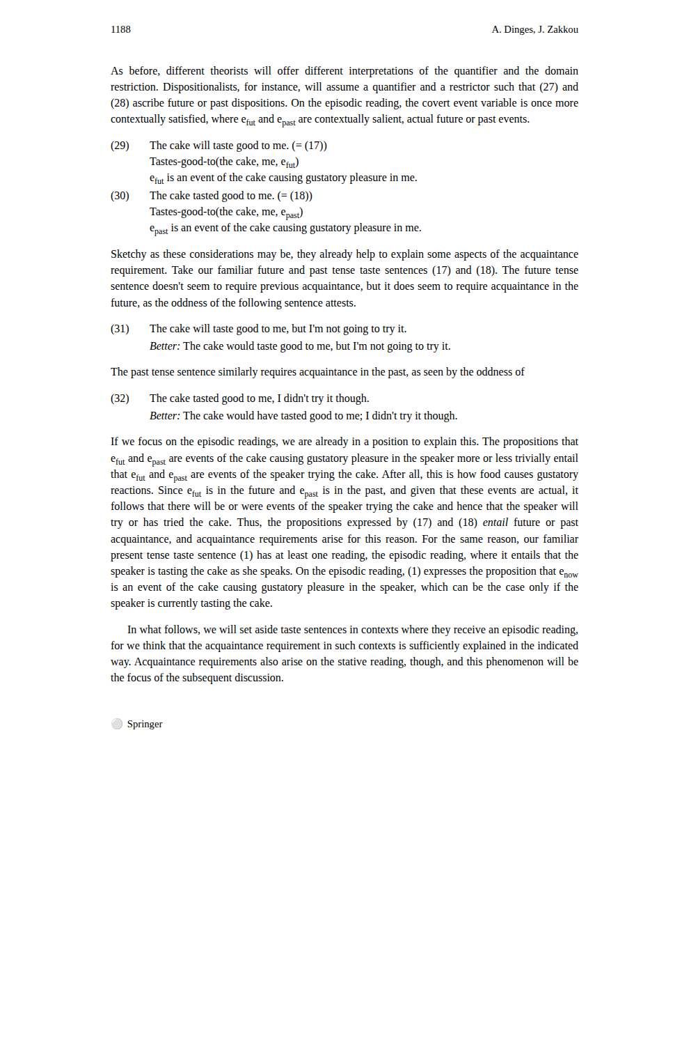1188 A. Dinges, J. Zakkou
As before, different theorists will offer different interpretations of the quantifier and the domain restriction. Dispositionalists, for instance, will assume a quantifier and a restrictor such that (27) and (28) ascribe future or past dispositions. On the episodic reading, the covert event variable is once more contextually satisfied, where efut and epast are contextually salient, actual future or past events.
(29) The cake will taste good to me. (= (17)) Tastes-good-to(the cake, me, efut) efut is an event of the cake causing gustatory pleasure in me. (30) The cake tasted good to me. (= (18)) Tastes-good-to(the cake, me, epast) epast is an event of the cake causing gustatory pleasure in me.
Sketchy as these considerations may be, they already help to explain some aspects of the acquaintance requirement. Take our familiar future and past tense taste sentences (17) and (18). The future tense sentence doesn't seem to require previous acquaintance, but it does seem to require acquaintance in the future, as the oddness of the following sentence attests.
(31) The cake will taste good to me, but I'm not going to try it. Better: The cake would taste good to me, but I'm not going to try it.
The past tense sentence similarly requires acquaintance in the past, as seen by the oddness of
(32) The cake tasted good to me, I didn't try it though. Better: The cake would have tasted good to me; I didn't try it though.
If we focus on the episodic readings, we are already in a position to explain this. The propositions that efut and epast are events of the cake causing gustatory pleasure in the speaker more or less trivially entail that efut and epast are events of the speaker trying the cake. After all, this is how food causes gustatory reactions. Since efut is in the future and epast is in the past, and given that these events are actual, it follows that there will be or were events of the speaker trying the cake and hence that the speaker will try or has tried the cake. Thus, the propositions expressed by (17) and (18) entail future or past acquaintance, and acquaintance requirements arise for this reason. For the same reason, our familiar present tense taste sentence (1) has at least one reading, the episodic reading, where it entails that the speaker is tasting the cake as she speaks. On the episodic reading, (1) expresses the proposition that enow is an event of the cake causing gustatory pleasure in the speaker, which can be the case only if the speaker is currently tasting the cake.
In what follows, we will set aside taste sentences in contexts where they receive an episodic reading, for we think that the acquaintance requirement in such contexts is sufficiently explained in the indicated way. Acquaintance requirements also arise on the stative reading, though, and this phenomenon will be the focus of the subsequent discussion.
⚪ Springer